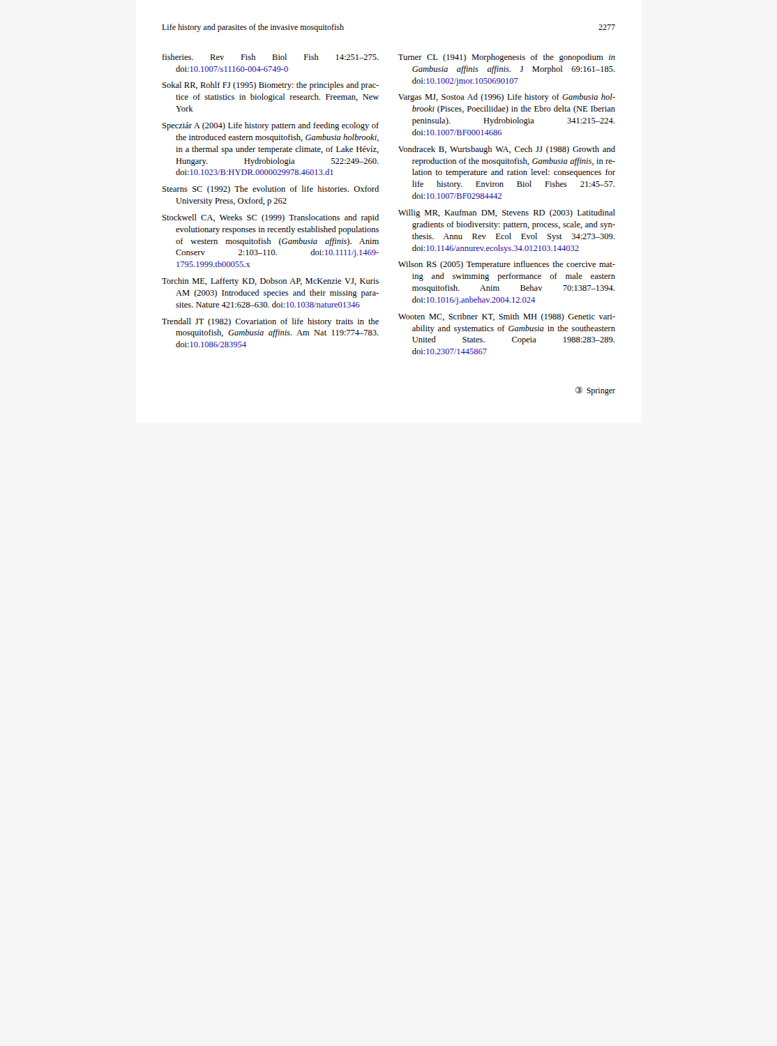Life history and parasites of the invasive mosquitofish 2277
fisheries. Rev Fish Biol Fish 14:251–275. doi:10.1007/s11160-004-6749-0
Sokal RR, Rohlf FJ (1995) Biometry: the principles and practice of statistics in biological research. Freeman, New York
Specziár A (2004) Life history pattern and feeding ecology of the introduced eastern mosquitofish, Gambusia holbrooki, in a thermal spa under temperate climate, of Lake Hévíz, Hungary. Hydrobiologia 522:249–260. doi:10.1023/B:HYDR.0000029978.46013.d1
Stearns SC (1992) The evolution of life histories. Oxford University Press, Oxford, p 262
Stockwell CA, Weeks SC (1999) Translocations and rapid evolutionary responses in recently established populations of western mosquitofish (Gambusia affinis). Anim Conserv 2:103–110. doi:10.1111/j.1469-1795.1999.tb00055.x
Torchin ME, Lafferty KD, Dobson AP, McKenzie VJ, Kuris AM (2003) Introduced species and their missing parasites. Nature 421:628–630. doi:10.1038/nature01346
Trendall JT (1982) Covariation of life history traits in the mosquitofish, Gambusia affinis. Am Nat 119:774–783. doi:10.1086/283954
Turner CL (1941) Morphogenesis of the gonopodium in Gambusia affinis affinis. J Morphol 69:161–185. doi:10.1002/jmor.1050690107
Vargas MJ, Sostoa Ad (1996) Life history of Gambusia holbrooki (Pisces, Poeciliidae) in the Ebro delta (NE Iberian peninsula). Hydrobiologia 341:215–224. doi:10.1007/BF00014686
Vondracek B, Wurtsbaugh WA, Cech JJ (1988) Growth and reproduction of the mosquitofish, Gambusia affinis, in relation to temperature and ration level: consequences for life history. Environ Biol Fishes 21:45–57. doi:10.1007/BF02984442
Willig MR, Kaufman DM, Stevens RD (2003) Latitudinal gradients of biodiversity: pattern, process, scale, and synthesis. Annu Rev Ecol Evol Syst 34:273–309. doi:10.1146/annurev.ecolsys.34.012103.144032
Wilson RS (2005) Temperature influences the coercive mating and swimming performance of male eastern mosquitofish. Anim Behav 70:1387–1394. doi:10.1016/j.anbehav.2004.12.024
Wooten MC, Scribner KT, Smith MH (1988) Genetic variability and systematics of Gambusia in the southeastern United States. Copeia 1988:283–289. doi:10.2307/1445867
③ Springer